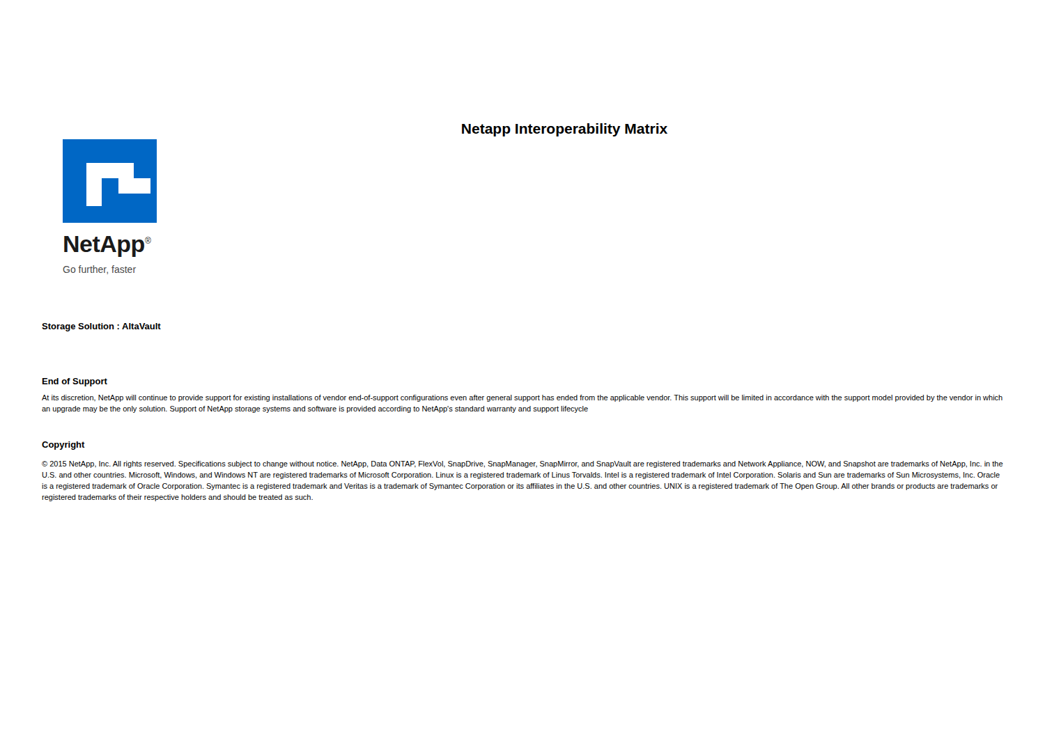NetApp®
Go further, faster
Netapp Interoperability Matrix
Storage Solution : AltaVault
End of Support
At its discretion, NetApp will continue to provide support for existing installations of vendor end-of-support configurations even after general support has ended from the applicable vendor. This support will be limited in accordance with the support model provided by the vendor in which an upgrade may be the only solution. Support of NetApp storage systems and software is provided according to NetApp's standard warranty and support lifecycle
Copyright
© 2015 NetApp, Inc. All rights reserved. Specifications subject to change without notice. NetApp, Data ONTAP, FlexVol, SnapDrive, SnapManager, SnapMirror, and SnapVault are registered trademarks and Network Appliance, NOW, and Snapshot are trademarks of NetApp, Inc. in the U.S. and other countries. Microsoft, Windows, and Windows NT are registered trademarks of Microsoft Corporation. Linux is a registered trademark of Linus Torvalds. Intel is a registered trademark of Intel Corporation. Solaris and Sun are trademarks of Sun Microsystems, Inc. Oracle is a registered trademark of Oracle Corporation. Symantec is a registered trademark and Veritas is a trademark of Symantec Corporation or its affiliates in the U.S. and other countries. UNIX is a registered trademark of The Open Group. All other brands or products are trademarks or registered trademarks of their respective holders and should be treated as such.